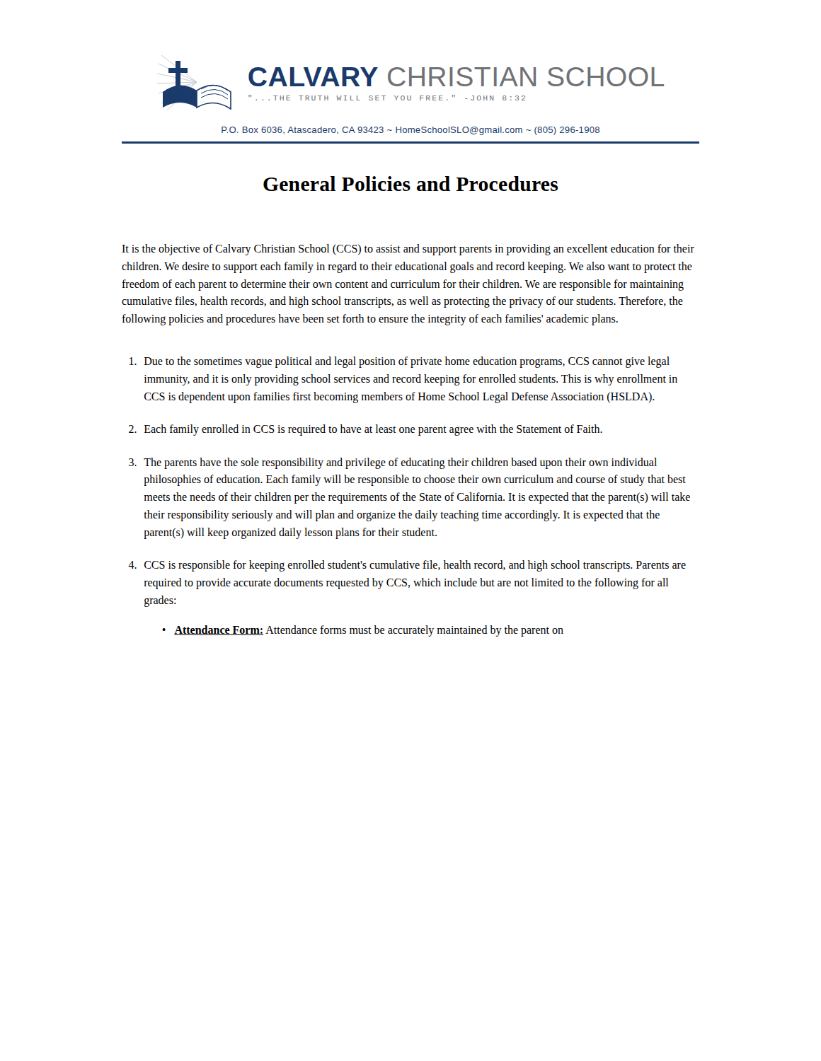CALVARY CHRISTIAN SCHOOL
"...THE TRUTH WILL SET YOU FREE." -JOHN 8:32
P.O. Box 6036, Atascadero, CA 93423 ~ HomeSchoolSLO@gmail.com ~ (805) 296-1908
General Policies and Procedures
It is the objective of Calvary Christian School (CCS) to assist and support parents in providing an excellent education for their children. We desire to support each family in regard to their educational goals and record keeping. We also want to protect the freedom of each parent to determine their own content and curriculum for their children. We are responsible for maintaining cumulative files, health records, and high school transcripts, as well as protecting the privacy of our students. Therefore, the following policies and procedures have been set forth to ensure the integrity of each families' academic plans.
Due to the sometimes vague political and legal position of private home education programs, CCS cannot give legal immunity, and it is only providing school services and record keeping for enrolled students. This is why enrollment in CCS is dependent upon families first becoming members of Home School Legal Defense Association (HSLDA).
Each family enrolled in CCS is required to have at least one parent agree with the Statement of Faith.
The parents have the sole responsibility and privilege of educating their children based upon their own individual philosophies of education. Each family will be responsible to choose their own curriculum and course of study that best meets the needs of their children per the requirements of the State of California. It is expected that the parent(s) will take their responsibility seriously and will plan and organize the daily teaching time accordingly. It is expected that the parent(s) will keep organized daily lesson plans for their student.
CCS is responsible for keeping enrolled student's cumulative file, health record, and high school transcripts. Parents are required to provide accurate documents requested by CCS, which include but are not limited to the following for all grades:
Attendance Form: Attendance forms must be accurately maintained by the parent on